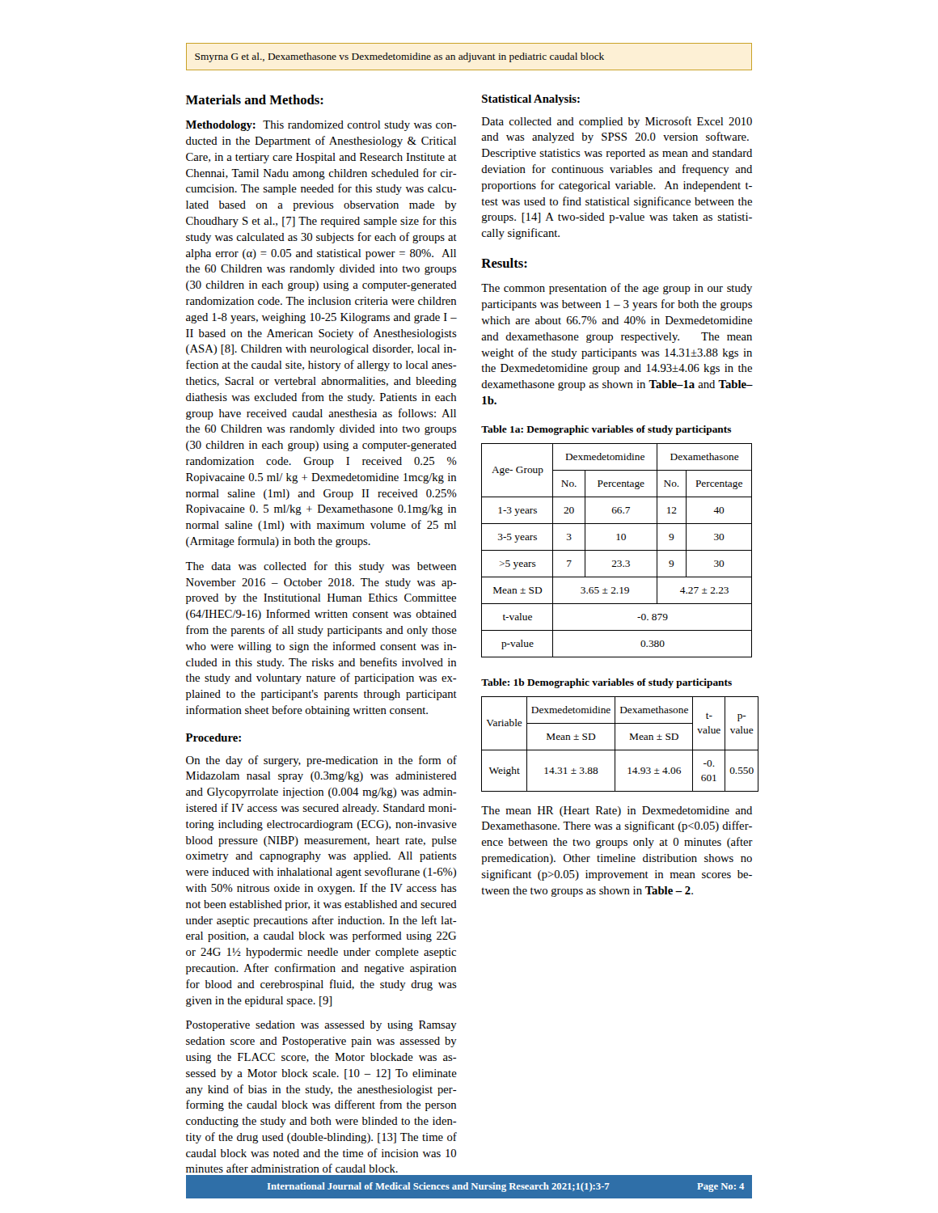Smyrna G et al., Dexamethasone vs Dexmedetomidine as an adjuvant in pediatric caudal block
Materials and Methods:
Methodology: This randomized control study was conducted in the Department of Anesthesiology & Critical Care, in a tertiary care Hospital and Research Institute at Chennai, Tamil Nadu among children scheduled for circumcision. The sample needed for this study was calculated based on a previous observation made by Choudhary S et al., [7] The required sample size for this study was calculated as 30 subjects for each of groups at alpha error (α) = 0.05 and statistical power = 80%. All the 60 Children was randomly divided into two groups (30 children in each group) using a computer-generated randomization code. The inclusion criteria were children aged 1-8 years, weighing 10-25 Kilograms and grade I – II based on the American Society of Anesthesiologists (ASA) [8]. Children with neurological disorder, local infection at the caudal site, history of allergy to local anesthetics, Sacral or vertebral abnormalities, and bleeding diathesis was excluded from the study. Patients in each group have received caudal anesthesia as follows: All the 60 Children was randomly divided into two groups (30 children in each group) using a computer-generated randomization code. Group I received 0.25 % Ropivacaine 0.5 ml/ kg + Dexmedetomidine 1mcg/kg in normal saline (1ml) and Group II received 0.25% Ropivacaine 0. 5 ml/kg + Dexamethasone 0.1mg/kg in normal saline (1ml) with maximum volume of 25 ml (Armitage formula) in both the groups.
The data was collected for this study was between November 2016 – October 2018. The study was approved by the Institutional Human Ethics Committee (64/IHEC/9-16) Informed written consent was obtained from the parents of all study participants and only those who were willing to sign the informed consent was included in this study. The risks and benefits involved in the study and voluntary nature of participation was explained to the participant's parents through participant information sheet before obtaining written consent.
Procedure:
On the day of surgery, pre-medication in the form of Midazolam nasal spray (0.3mg/kg) was administered and Glycopyrrolate injection (0.004 mg/kg) was administered if IV access was secured already. Standard monitoring including electrocardiogram (ECG), non-invasive blood pressure (NIBP) measurement, heart rate, pulse oximetry and capnography was applied. All patients were induced with inhalational agent sevoflurane (1-6%) with 50% nitrous oxide in oxygen. If the IV access has not been established prior, it was established and secured under aseptic precautions after induction. In the left lateral position, a caudal block was performed using 22G or 24G 1½ hypodermic needle under complete aseptic precaution. After confirmation and negative aspiration for blood and cerebrospinal fluid, the study drug was given in the epidural space. [9]
Postoperative sedation was assessed by using Ramsay sedation score and Postoperative pain was assessed by using the FLACC score, the Motor blockade was assessed by a Motor block scale. [10 – 12] To eliminate any kind of bias in the study, the anesthesiologist performing the caudal block was different from the person conducting the study and both were blinded to the identity of the drug used (double-blinding). [13] The time of caudal block was noted and the time of incision was 10 minutes after administration of caudal block.
Statistical Analysis:
Data collected and complied by Microsoft Excel 2010 and was analyzed by SPSS 20.0 version software. Descriptive statistics was reported as mean and standard deviation for continuous variables and frequency and proportions for categorical variable. An independent t-test was used to find statistical significance between the groups. [14] A two-sided p-value was taken as statistically significant.
Results:
The common presentation of the age group in our study participants was between 1 – 3 years for both the groups which are about 66.7% and 40% in Dexmedetomidine and dexamethasone group respectively. The mean weight of the study participants was 14.31±3.88 kgs in the Dexmedetomidine group and 14.93±4.06 kgs in the dexamethasone group as shown in Table–1a and Table–1b.
Table 1a: Demographic variables of study participants
| Age- Group | Dexmedetomidine | Dexamethasone |
| --- | --- | --- |
| No. | Percentage | No. | Percentage |
| 1-3 years | 20 | 66.7 | 12 | 40 |
| 3-5 years | 3 | 10 | 9 | 30 |
| >5 years | 7 | 23.3 | 9 | 30 |
| Mean ± SD | 3.65 ± 2.19 | 4.27 ± 2.23 |
| t-value | -0. 879 |
| p-value | 0.380 |
Table: 1b Demographic variables of study participants
| Variable | Dexmedetomidine | Dexamethasone | t-value | p-value |
| --- | --- | --- | --- | --- |
| Mean ± SD | Mean ± SD |
| Weight | 14.31 ± 3.88 | 14.93 ± 4.06 | -0. 601 | 0.550 |
The mean HR (Heart Rate) in Dexmedetomidine and Dexamethasone. There was a significant (p<0.05) difference between the two groups only at 0 minutes (after premedication). Other timeline distribution shows no significant (p>0.05) improvement in mean scores between the two groups as shown in Table – 2.
International Journal of Medical Sciences and Nursing Research 2021;1(1):3-7 Page No: 4